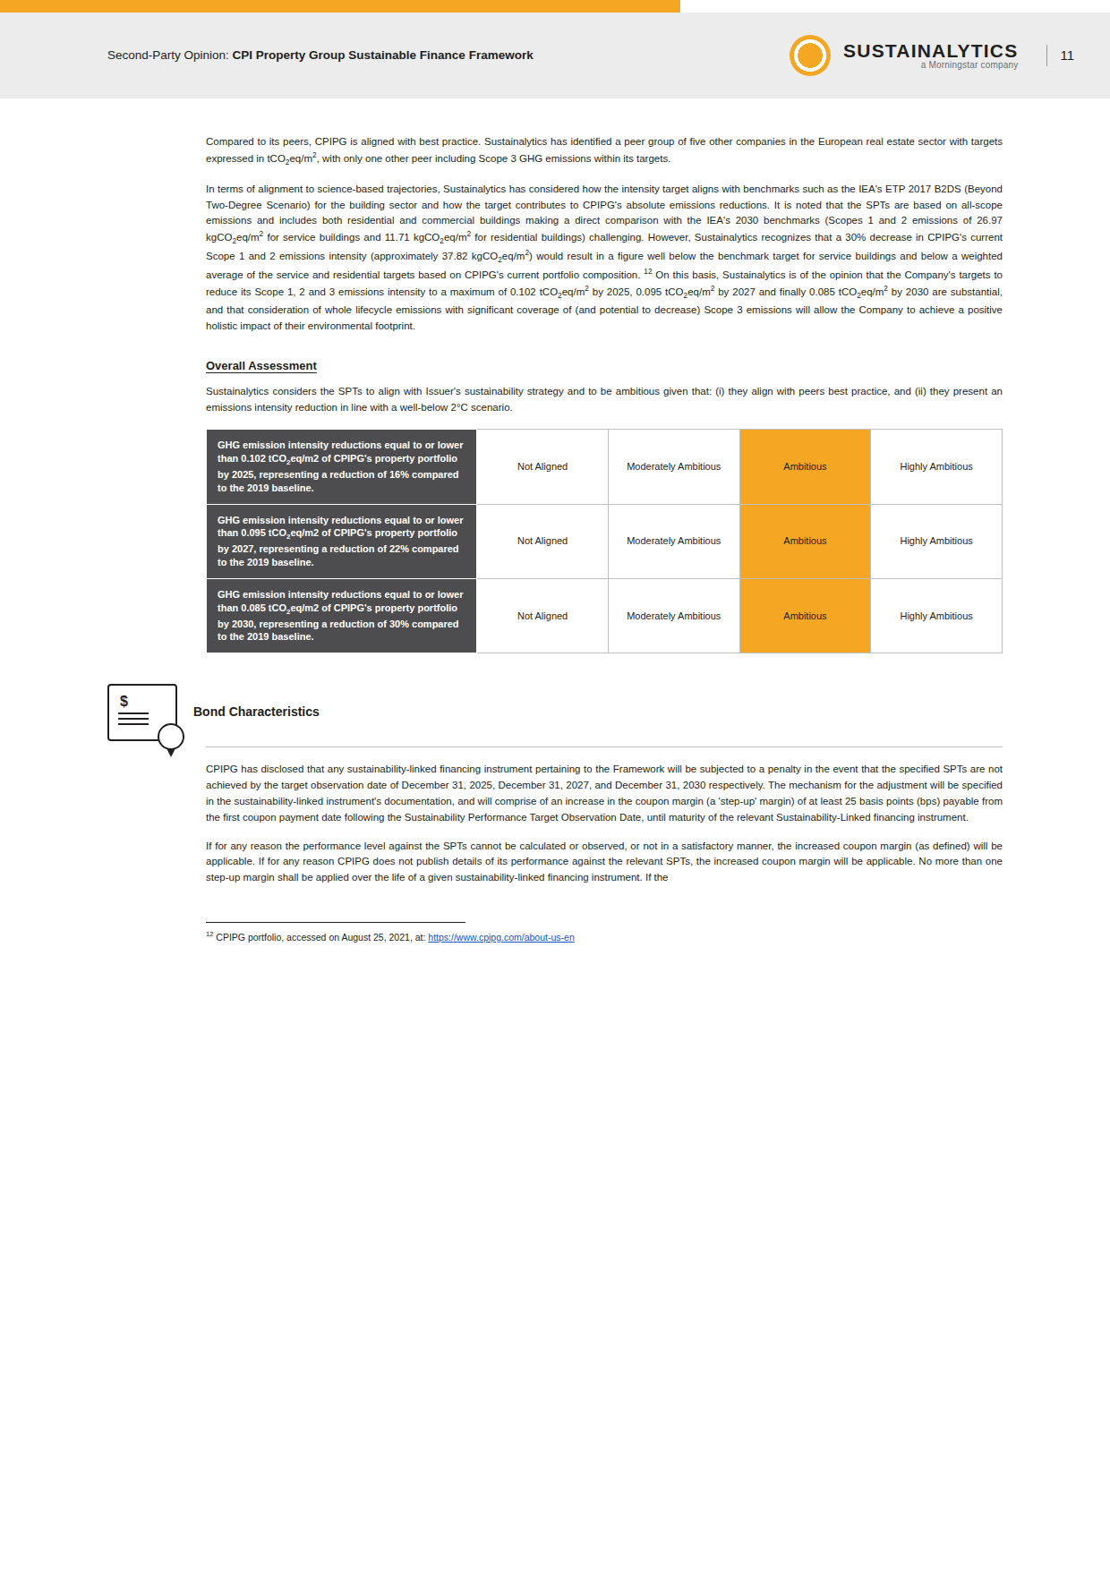Second-Party Opinion: CPI Property Group Sustainable Finance Framework
SUSTAINALYTICS
a Morningstar company
11
Compared to its peers, CPIPG is aligned with best practice. Sustainalytics has identified a peer group of five other companies in the European real estate sector with targets expressed in tCO2eq/m2, with only one other peer including Scope 3 GHG emissions within its targets.
In terms of alignment to science-based trajectories, Sustainalytics has considered how the intensity target aligns with benchmarks such as the IEA's ETP 2017 B2DS (Beyond Two-Degree Scenario) for the building sector and how the target contributes to CPIPG's absolute emissions reductions. It is noted that the SPTs are based on all-scope emissions and includes both residential and commercial buildings making a direct comparison with the IEA's 2030 benchmarks (Scopes 1 and 2 emissions of 26.97 kgCO2eq/m2 for service buildings and 11.71 kgCO2eq/m2 for residential buildings) challenging. However, Sustainalytics recognizes that a 30% decrease in CPIPG's current Scope 1 and 2 emissions intensity (approximately 37.82 kgCO2eq/m2) would result in a figure well below the benchmark target for service buildings and below a weighted average of the service and residential targets based on CPIPG's current portfolio composition. 12 On this basis, Sustainalytics is of the opinion that the Company's targets to reduce its Scope 1, 2 and 3 emissions intensity to a maximum of 0.102 tCO2eq/m2 by 2025, 0.095 tCO2eq/m2 by 2027 and finally 0.085 tCO2eq/m2 by 2030 are substantial, and that consideration of whole lifecycle emissions with significant coverage of (and potential to decrease) Scope 3 emissions will allow the Company to achieve a positive holistic impact of their environmental footprint.
Overall Assessment
Sustainalytics considers the SPTs to align with Issuer's sustainability strategy and to be ambitious given that: (i) they align with peers best practice, and (ii) they present an emissions intensity reduction in line with a well-below 2°C scenario.
| GHG emission intensity reductions equal to or lower than 0.102 tCO 2 eq/m2 of CPIPG's property portfolio by 2025, representing a reduction of 16% compared to the 2019 baseline. | Not Aligned | Moderately Ambitious | Ambitious | Highly Ambitious |
| GHG emission intensity reductions equal to or lower than 0.095 tCO 2 eq/m2 of CPIPG's property portfolio by 2027, representing a reduction of 22% compared to the 2019 baseline. | Not Aligned | Moderately Ambitious | Ambitious | Highly Ambitious |
| GHG emission intensity reductions equal to or lower than 0.085 tCO 2 eq/m2 of CPIPG's property portfolio by 2030, representing a reduction of 30% compared to the 2019 baseline. | Not Aligned | Moderately Ambitious | Ambitious | Highly Ambitious |
Bond Characteristics
CPIPG has disclosed that any sustainability-linked financing instrument pertaining to the Framework will be subjected to a penalty in the event that the specified SPTs are not achieved by the target observation date of December 31, 2025, December 31, 2027, and December 31, 2030 respectively. The mechanism for the adjustment will be specified in the sustainability-linked instrument's documentation, and will comprise of an increase in the coupon margin (a 'step-up' margin) of at least 25 basis points (bps) payable from the first coupon payment date following the Sustainability Performance Target Observation Date, until maturity of the relevant Sustainability-Linked financing instrument.
If for any reason the performance level against the SPTs cannot be calculated or observed, or not in a satisfactory manner, the increased coupon margin (as defined) will be applicable. If for any reason CPIPG does not publish details of its performance against the relevant SPTs, the increased coupon margin will be applicable. No more than one step-up margin shall be applied over the life of a given sustainability-linked financing instrument. If the
12 CPIPG portfolio, accessed on August 25, 2021, at: https://www.cpipg.com/about-us-en